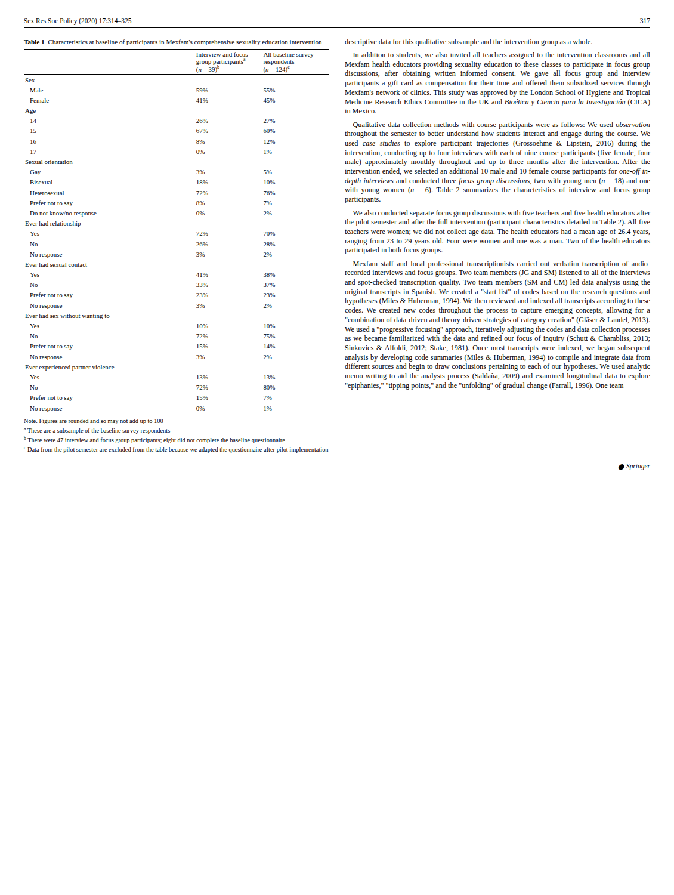Sex Res Soc Policy (2020) 17:314–325 317
Table 1 Characteristics at baseline of participants in Mexfam's comprehensive sexuality education intervention
| | Interview and focus group participants a ( n = 39) b | All baseline survey respondents ( n = 124) c |
| --- | --- | --- |
| Sex | | |
| Male | 59% | 55% |
| Female | 41% | 45% |
| Age | | |
| 14 | 26% | 27% |
| 15 | 67% | 60% |
| 16 | 8% | 12% |
| 17 | 0% | 1% |
| Sexual orientation | | |
| Gay | 3% | 5% |
| Bisexual | 18% | 10% |
| Heterosexual | 72% | 76% |
| Prefer not to say | 8% | 7% |
| Do not know/no response | 0% | 2% |
| Ever had relationship | | |
| Yes | 72% | 70% |
| No | 26% | 28% |
| No response | 3% | 2% |
| Ever had sexual contact | | |
| Yes | 41% | 38% |
| No | 33% | 37% |
| Prefer not to say | 23% | 23% |
| No response | 3% | 2% |
| Ever had sex without wanting to | | |
| Yes | 10% | 10% |
| No | 72% | 75% |
| Prefer not to say | 15% | 14% |
| No response | 3% | 2% |
| Ever experienced partner violence | | |
| Yes | 13% | 13% |
| No | 72% | 80% |
| Prefer not to say | 15% | 7% |
| No response | 0% | 1% |
Note. Figures are rounded and so may not add up to 100
a These are a subsample of the baseline survey respondents
b There were 47 interview and focus group participants; eight did not complete the baseline questionnaire
c Data from the pilot semester are excluded from the table because we adapted the questionnaire after pilot implementation
descriptive data for this qualitative subsample and the intervention group as a whole.
In addition to students, we also invited all teachers assigned to the intervention classrooms and all Mexfam health educators providing sexuality education to these classes to participate in focus group discussions, after obtaining written informed consent. We gave all focus group and interview participants a gift card as compensation for their time and offered them subsidized services through Mexfam's network of clinics. This study was approved by the London School of Hygiene and Tropical Medicine Research Ethics Committee in the UK and Bioética y Ciencia para la Investigación (CICA) in Mexico.
Qualitative data collection methods with course participants were as follows: We used observation throughout the semester to better understand how students interact and engage during the course. We used case studies to explore participant trajectories (Grossoehme & Lipstein, 2016) during the intervention, conducting up to four interviews with each of nine course participants (five female, four male) approximately monthly throughout and up to three months after the intervention. After the intervention ended, we selected an additional 10 male and 10 female course participants for one-off in-depth interviews and conducted three focus group discussions, two with young men (n = 18) and one with young women (n = 6). Table 2 summarizes the characteristics of interview and focus group participants.
We also conducted separate focus group discussions with five teachers and five health educators after the pilot semester and after the full intervention (participant characteristics detailed in Table 2). All five teachers were women; we did not collect age data. The health educators had a mean age of 26.4 years, ranging from 23 to 29 years old. Four were women and one was a man. Two of the health educators participated in both focus groups.
Mexfam staff and local professional transcriptionists carried out verbatim transcription of audio-recorded interviews and focus groups. Two team members (JG and SM) listened to all of the interviews and spot-checked transcription quality. Two team members (SM and CM) led data analysis using the original transcripts in Spanish. We created a "start list" of codes based on the research questions and hypotheses (Miles & Huberman, 1994). We then reviewed and indexed all transcripts according to these codes. We created new codes throughout the process to capture emerging concepts, allowing for a "combination of data-driven and theory-driven strategies of category creation" (Gläser & Laudel, 2013). We used a "progressive focusing" approach, iteratively adjusting the codes and data collection processes as we became familiarized with the data and refined our focus of inquiry (Schutt & Chambliss, 2013; Sinkovics & Alfoldi, 2012; Stake, 1981). Once most transcripts were indexed, we began subsequent analysis by developing code summaries (Miles & Huberman, 1994) to compile and integrate data from different sources and begin to draw conclusions pertaining to each of our hypotheses. We used analytic memo-writing to aid the analysis process (Saldaña, 2009) and examined longitudinal data to explore "epiphanies," "tipping points," and the "unfolding" of gradual change (Farrall, 1996). One team
Springer